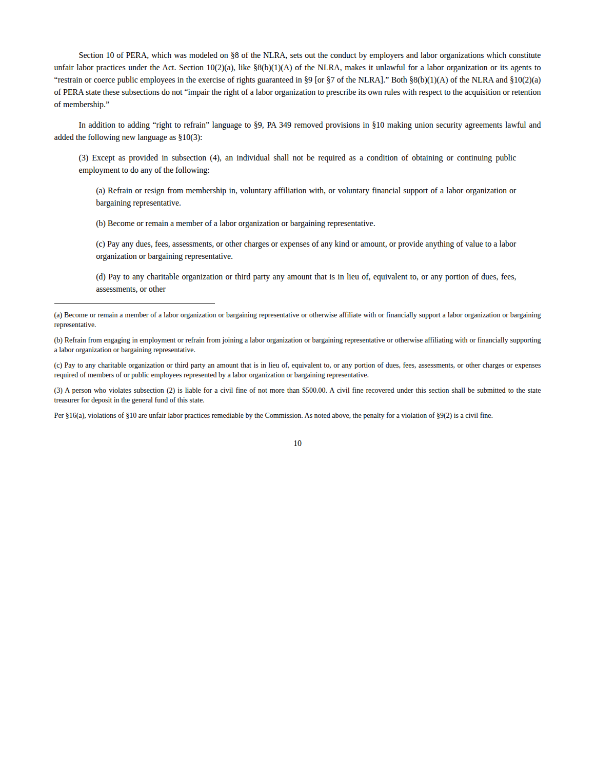Section 10 of PERA, which was modeled on §8 of the NLRA, sets out the conduct by employers and labor organizations which constitute unfair labor practices under the Act. Section 10(2)(a), like §8(b)(1)(A) of the NLRA, makes it unlawful for a labor organization or its agents to “restrain or coerce public employees in the exercise of rights guaranteed in §9 [or §7 of the NLRA].” Both §8(b)(1)(A) of the NLRA and §10(2)(a) of PERA state these subsections do not “impair the right of a labor organization to prescribe its own rules with respect to the acquisition or retention of membership.”
In addition to adding “right to refrain” language to §9, PA 349 removed provisions in §10 making union security agreements lawful and added the following new language as §10(3):
(3) Except as provided in subsection (4), an individual shall not be required as a condition of obtaining or continuing public employment to do any of the following:
(a) Refrain or resign from membership in, voluntary affiliation with, or voluntary financial support of a labor organization or bargaining representative.
(b) Become or remain a member of a labor organization or bargaining representative.
(c) Pay any dues, fees, assessments, or other charges or expenses of any kind or amount, or provide anything of value to a labor organization or bargaining representative.
(d) Pay to any charitable organization or third party any amount that is in lieu of, equivalent to, or any portion of dues, fees, assessments, or other
(a) Become or remain a member of a labor organization or bargaining representative or otherwise affiliate with or financially support a labor organization or bargaining representative.
(b) Refrain from engaging in employment or refrain from joining a labor organization or bargaining representative or otherwise affiliating with or financially supporting a labor organization or bargaining representative.
(c) Pay to any charitable organization or third party an amount that is in lieu of, equivalent to, or any portion of dues, fees, assessments, or other charges or expenses required of members of or public employees represented by a labor organization or bargaining representative.
(3) A person who violates subsection (2) is liable for a civil fine of not more than $500.00. A civil fine recovered under this section shall be submitted to the state treasurer for deposit in the general fund of this state.
Per §16(a), violations of §10 are unfair labor practices remediable by the Commission. As noted above, the penalty for a violation of §9(2) is a civil fine.
10